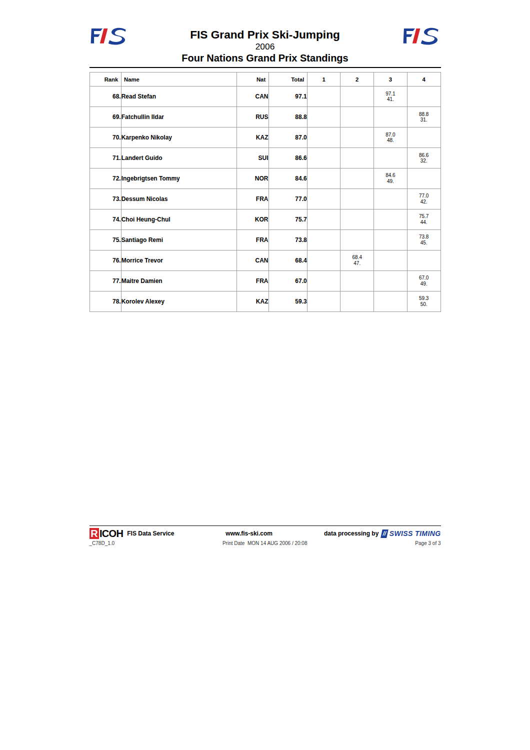FIS Grand Prix Ski-Jumping
2006
Four Nations Grand Prix Standings
| Rank | Name | Nat | Total | 1 | 2 | 3 | 4 |
| --- | --- | --- | --- | --- | --- | --- | --- |
| 68. | Read Stefan | CAN | 97.1 | | | 97.1 41. | |
| 69. | Fatchullin Ildar | RUS | 88.8 | | | | 88.8 31. |
| 70. | Karpenko Nikolay | KAZ | 87.0 | | | 87.0 48. | |
| 71. | Landert Guido | SUI | 86.6 | | | | 86.6 32. |
| 72. | Ingebrigtsen Tommy | NOR | 84.6 | | | 84.6 49. | |
| 73. | Dessum Nicolas | FRA | 77.0 | | | | 77.0 42. |
| 74. | Choi Heung-Chul | KOR | 75.7 | | | | 75.7 44. |
| 75. | Santiago Remi | FRA | 73.8 | | | | 73.8 45. |
| 76. | Morrice Trevor | CAN | 68.4 | | 68.4 47. | | |
| 77. | Maitre Damien | FRA | 67.0 | | | | 67.0 49. |
| 78. | Korolev Alexey | KAZ | 59.3 | | | | 59.3 50. |
RICOH FIS Data Service
www.fis-ski.com
data processing by // SWISS TIMING
_C78D_1.0
Print Date MON 14 AUG 2006 / 20:08
Page 3 of 3